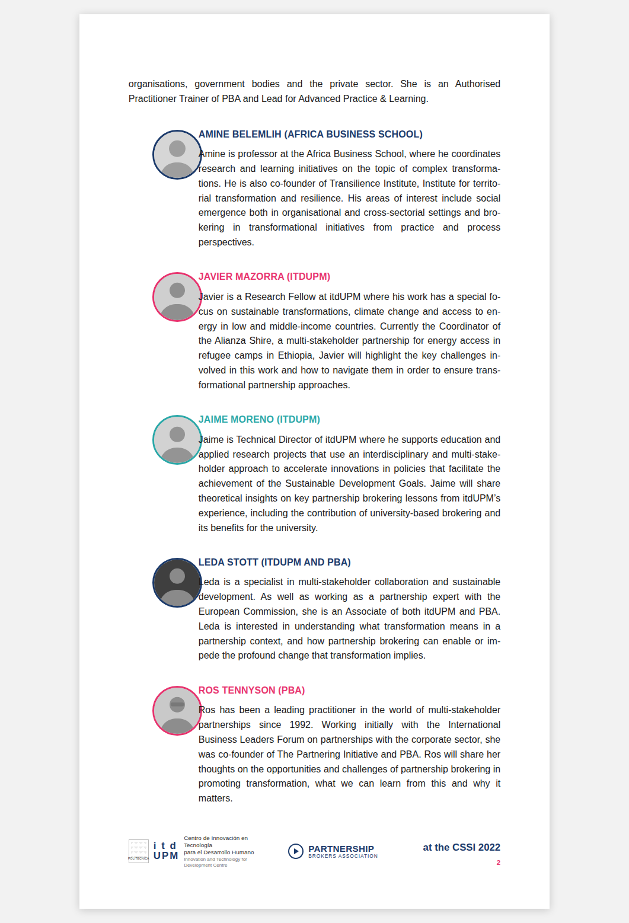organisations, government bodies and the private sector. She is an Authorised Practitioner Trainer of PBA and Lead for Advanced Practice & Learning.
Amine Belemlih (Africa Business School)
Amine is professor at the Africa Business School, where he coordinates research and learning initiatives on the topic of complex transformations. He is also co-founder of Transilience Institute, Institute for territorial transformation and resilience. His areas of interest include social emergence both in organisational and cross-sectorial settings and brokering in transformational initiatives from practice and process perspectives.
Javier Mazorra (itdUPM)
Javier is a Research Fellow at itdUPM where his work has a special focus on sustainable transformations, climate change and access to energy in low and middle-income countries. Currently the Coordinator of the Alianza Shire, a multi-stakeholder partnership for energy access in refugee camps in Ethiopia, Javier will highlight the key challenges involved in this work and how to navigate them in order to ensure transformational partnership approaches.
Jaime Moreno (itdUPM)
Jaime is Technical Director of itdUPM where he supports education and applied research projects that use an interdisciplinary and multi-stakeholder approach to accelerate innovations in policies that facilitate the achievement of the Sustainable Development Goals. Jaime will share theoretical insights on key partnership brokering lessons from itdUPM’s experience, including the contribution of university-based brokering and its benefits for the university.
Leda Stott (itdUPM and PBA)
Leda is a specialist in multi-stakeholder collaboration and sustainable development. As well as working as a partnership expert with the European Commission, she is an Associate of both itdUPM and PBA. Leda is interested in understanding what transformation means in a partnership context, and how partnership brokering can enable or impede the profound change that transformation implies.
Ros Tennyson (PBA)
Ros has been a leading practitioner in the world of multi-stakeholder partnerships since 1992. Working initially with the International Business Leaders Forum on partnerships with the corporate sector, she was co-founder of The Partnering Initiative and PBA. Ros will share her thoughts on the opportunities and challenges of partnership brokering in promoting transformation, what we can learn from this and why it matters.
POLITÉCNICA
i t d
UPM
Centro de Innovación en Tecnología
para el Desarrollo Humano
Innovation and Technology for Development Centre
PARTNERSHIP
BROKERS ASSOCIATION
at the CSSI 2022
2